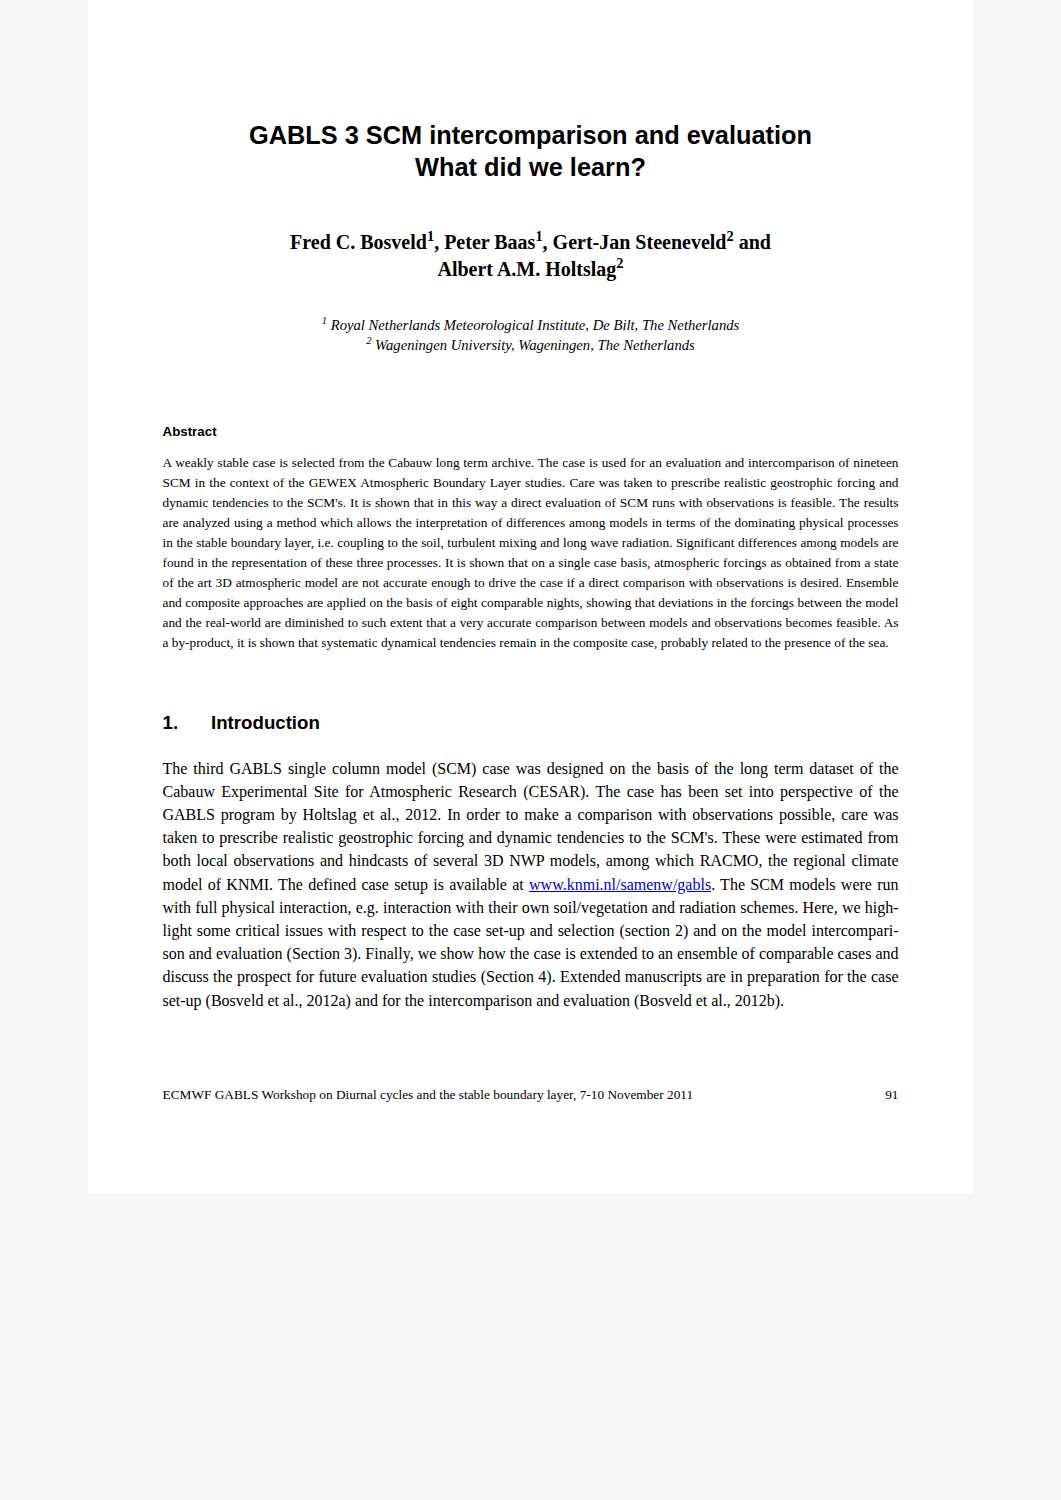GABLS 3 SCM intercomparison and evaluation
What did we learn?
Fred C. Bosveld1, Peter Baas1, Gert-Jan Steeneveld2 and
Albert A.M. Holtslag2
1 Royal Netherlands Meteorological Institute, De Bilt, The Netherlands
2 Wageningen University, Wageningen, The Netherlands
Abstract
A weakly stable case is selected from the Cabauw long term archive. The case is used for an evaluation and intercomparison of nineteen SCM in the context of the GEWEX Atmospheric Boundary Layer studies. Care was taken to prescribe realistic geostrophic forcing and dynamic tendencies to the SCM's. It is shown that in this way a direct evaluation of SCM runs with observations is feasible. The results are analyzed using a method which allows the interpretation of differences among models in terms of the dominating physical processes in the stable boundary layer, i.e. coupling to the soil, turbulent mixing and long wave radiation. Significant differences among models are found in the representation of these three processes. It is shown that on a single case basis, atmospheric forcings as obtained from a state of the art 3D atmospheric model are not accurate enough to drive the case if a direct comparison with observations is desired. Ensemble and composite approaches are applied on the basis of eight comparable nights, showing that deviations in the forcings between the model and the real-world are diminished to such extent that a very accurate comparison between models and observations becomes feasible. As a by-product, it is shown that systematic dynamical tendencies remain in the composite case, probably related to the presence of the sea.
1. Introduction
The third GABLS single column model (SCM) case was designed on the basis of the long term dataset of the Cabauw Experimental Site for Atmospheric Research (CESAR). The case has been set into perspective of the GABLS program by Holtslag et al., 2012. In order to make a comparison with observations possible, care was taken to prescribe realistic geostrophic forcing and dynamic tendencies to the SCM's. These were estimated from both local observations and hindcasts of several 3D NWP models, among which RACMO, the regional climate model of KNMI. The defined case setup is available at www.knmi.nl/samenw/gabls. The SCM models were run with full physical interaction, e.g. interaction with their own soil/vegetation and radiation schemes. Here, we highlight some critical issues with respect to the case set-up and selection (section 2) and on the model intercomparison and evaluation (Section 3). Finally, we show how the case is extended to an ensemble of comparable cases and discuss the prospect for future evaluation studies (Section 4). Extended manuscripts are in preparation for the case set-up (Bosveld et al., 2012a) and for the intercomparison and evaluation (Bosveld et al., 2012b).
ECMWF GABLS Workshop on Diurnal cycles and the stable boundary layer, 7-10 November 2011 91